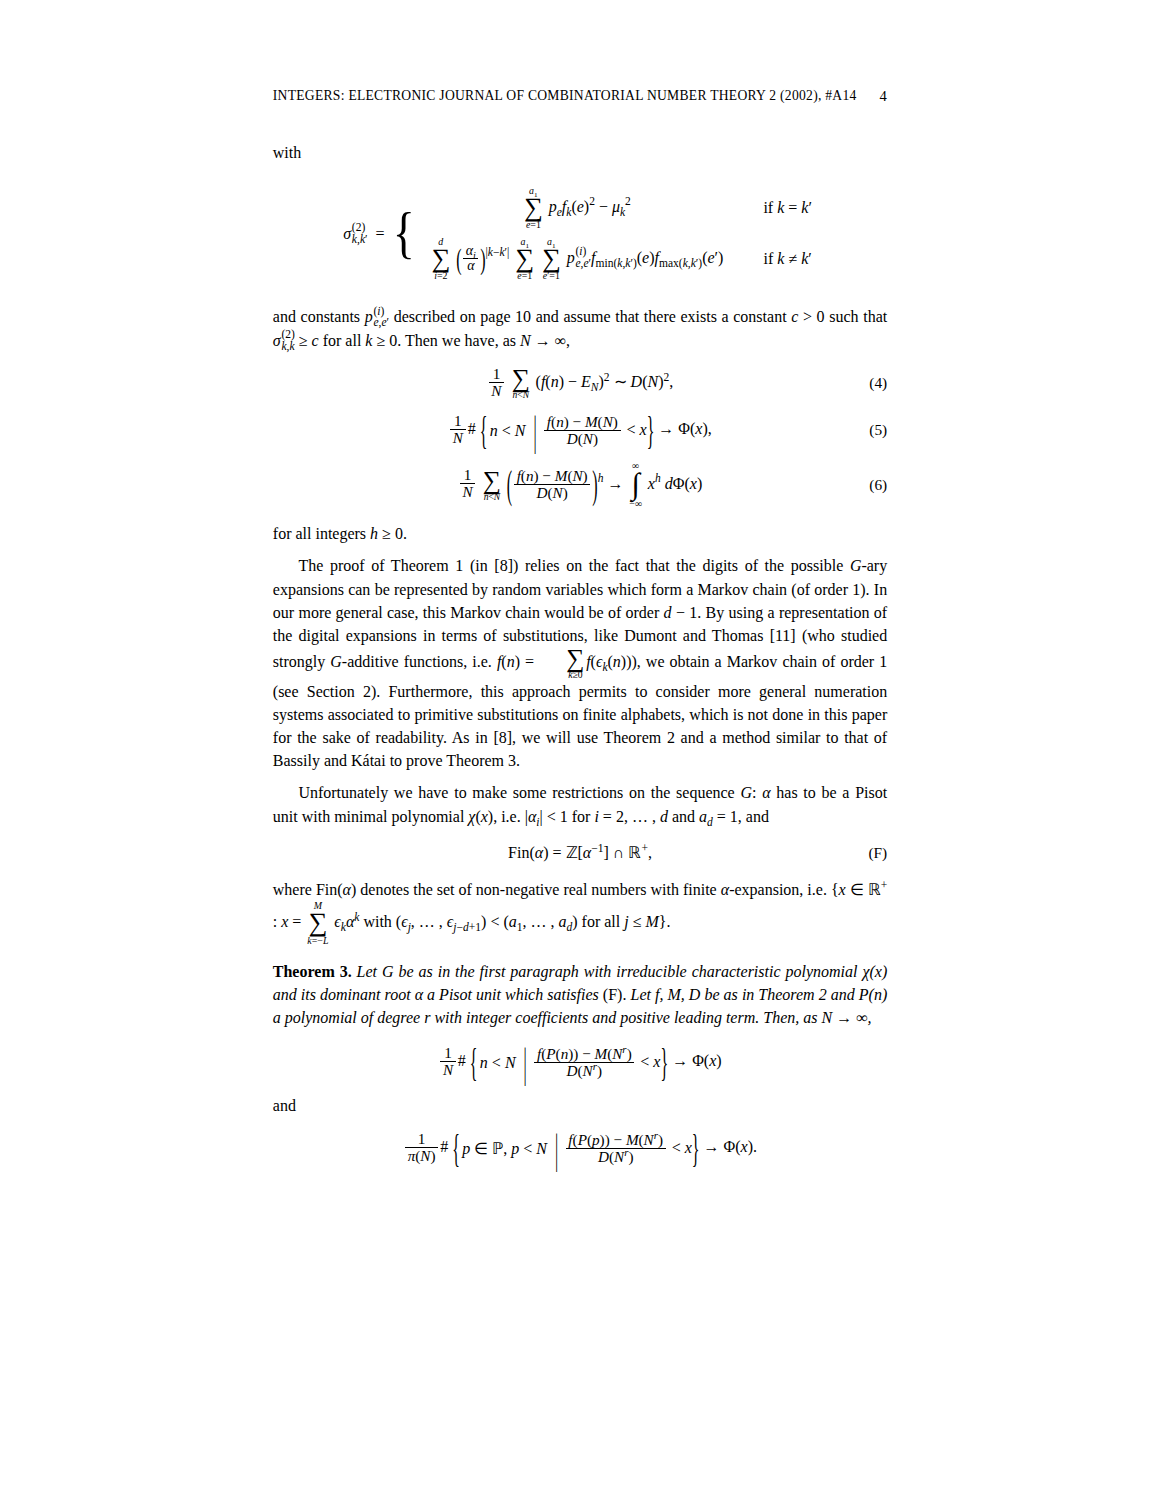INTEGERS: ELECTRONIC JOURNAL OF COMBINATORIAL NUMBER THEORY 2 (2002), #A14 4
with
σ(2) k,k′ = {
| a 1 ∑ e =1 p e f k ( e ) 2 − μ k 2 | if k = k ′ |
| d ∑ i =2 ( α i α ) / k − k ′/ a 1 ∑ e =1 a 1 ∑ e ′=1 p ( i ) e , e ′ f min( k , k ′) ( e ) f max( k , k ′) ( e ′) | if k ≠ k ′ |
and constants p(i) e,e′ described on page 10 and assume that there exists a constant c > 0 such that σ(2) k,k ≥ c for all k ≥ 0. Then we have, as N → ∞,
1 N ∑n<N (f(n) − EN)2 ∼ D(N)2,
(4)
1 N# { n < N | f(n) − M(N) D(N) < x } → Φ(x),
(5)
1 N ∑n<N ( f(n) − M(N) D(N) ) h → ∞ ∫ −∞ xh d Φ(x)
(6)
for all integers h ≥ 0.
The proof of Theorem 1 (in [8]) relies on the fact that the digits of the possible G-ary expansions can be represented by random variables which form a Markov chain (of order 1). In our more general case, this Markov chain would be of order d − 1. By using a representation of the digital expansions in terms of substitutions, like Dumont and Thomas [11] (who studied strongly G-additive functions, i.e. f(n) = ∑k≥0 f(ϵk(n))), we obtain a Markov chain of order 1 (see Section 2). Furthermore, this approach permits to consider more general numeration systems associated to primitive substitutions on finite alphabets, which is not done in this paper for the sake of readability. As in [8], we will use Theorem 2 and a method similar to that of Bassily and Kátai to prove Theorem 3.
Unfortunately we have to make some restrictions on the sequence G: α has to be a Pisot unit with minimal polynomial χ(x), i.e. |αi| < 1 for i = 2, … , d and ad = 1, and
Fin(α) = ℤ[α−1] ∩ ℝ+,
(F)
where Fin(α) denotes the set of non-negative real numbers with finite α-expansion, i.e. {x ∈ ℝ+ : x = M∑k=−L ϵkαk with (ϵj, … , ϵj−d+1) < (a1, … , ad) for all j ≤ M}.
Theorem 3. Let G be as in the first paragraph with irreducible characteristic polynomial χ(x) and its dominant root α a Pisot unit which satisfies (F). Let f, M, D be as in Theorem 2 and P(n) a polynomial of degree r with integer coefficients and positive leading term. Then, as N → ∞,
1 N# { n < N | f(P(n)) − M(Nr) D(Nr) < x } → Φ(x)
and
1 π(N)# { p ∈ ℙ, p < N | f(P(p)) − M(Nr) D(Nr) < x } → Φ(x).